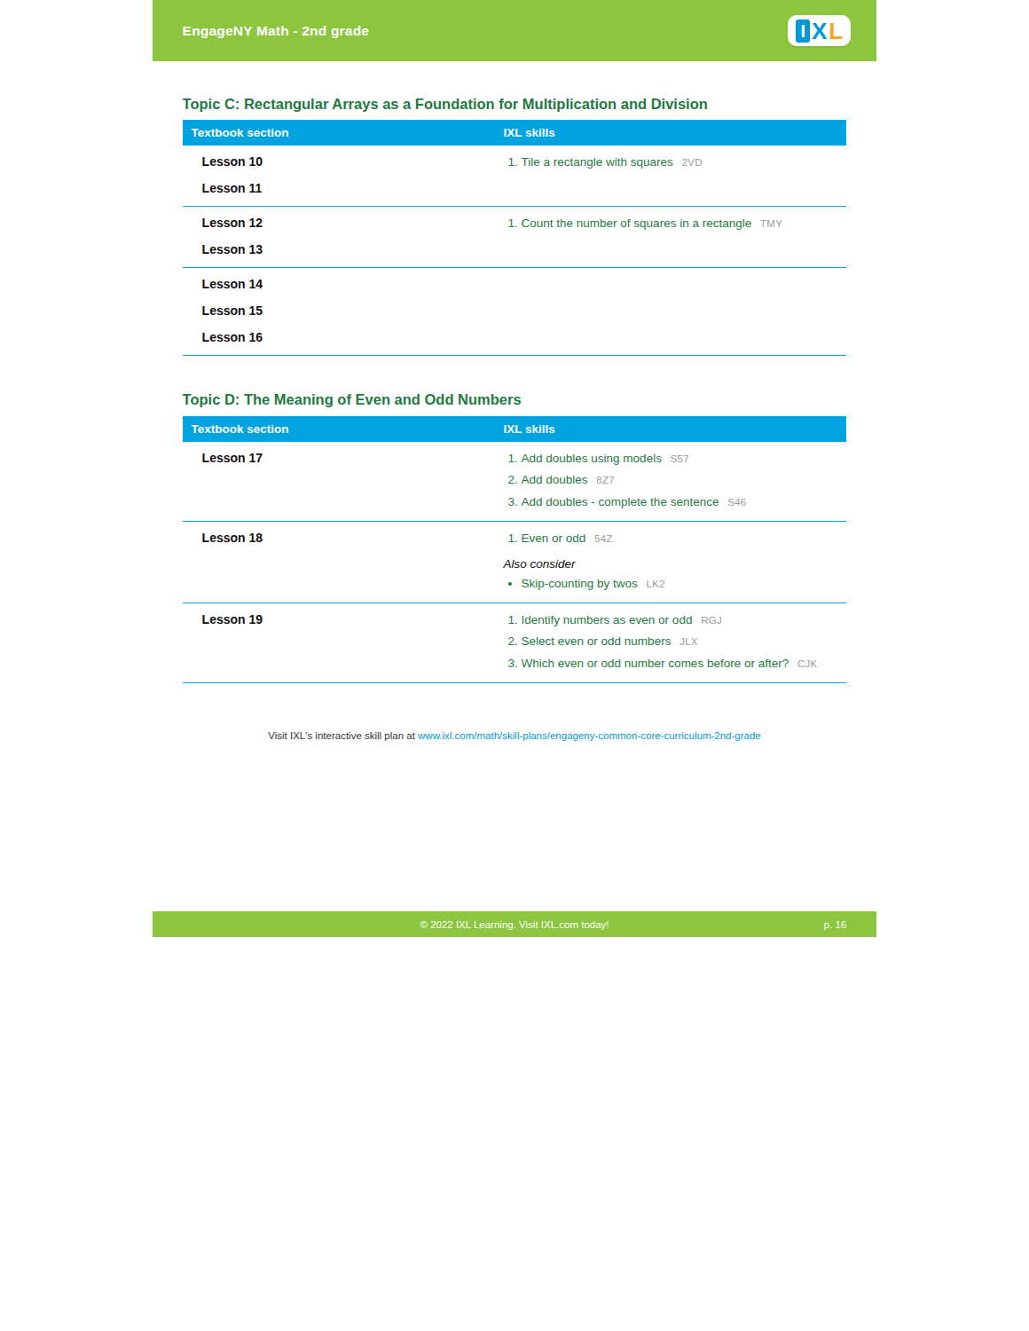EngageNY Math - 2nd grade
IXL
Topic C: Rectangular Arrays as a Foundation for Multiplication and Division
| Textbook section | IXL skills |
| --- | --- |
| Lesson 10 Lesson 11 | Tile a rectangle with squares 2VD |
| Lesson 12 Lesson 13 | Count the number of squares in a rectangle TMY |
| Lesson 14 Lesson 15 Lesson 16 | |
Topic D: The Meaning of Even and Odd Numbers
| Textbook section | IXL skills |
| --- | --- |
| Lesson 17 | Add doubles using models S57 Add doubles 8Z7 Add doubles - complete the sentence S46 |
| Lesson 18 | Even or odd 54Z Also consider Skip-counting by twos LK2 |
| Lesson 19 | Identify numbers as even or odd RGJ Select even or odd numbers JLX Which even or odd number comes before or after? CJK |
Visit IXL's interactive skill plan at www.ixl.com/math/skill-plans/engageny-common-core-curriculum-2nd-grade
© 2022 IXL Learning. Visit IXL.com today!
p. 16